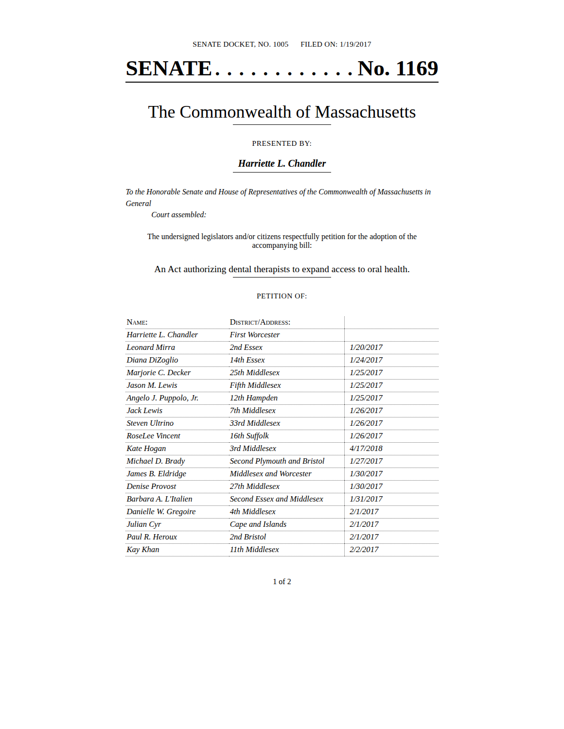SENATE DOCKET, NO. 1005 FILED ON: 1/19/2017
SENATE . . . . . . . . . . . . . . . No. 1169
The Commonwealth of Massachusetts
PRESENTED BY:
Harriette L. Chandler
To the Honorable Senate and House of Representatives of the Commonwealth of Massachusetts in General Court assembled:
The undersigned legislators and/or citizens respectfully petition for the adoption of the accompanying bill:
An Act authorizing dental therapists to expand access to oral health.
PETITION OF:
| Name: | District/Address: | |
| --- | --- | --- |
| Harriette L. Chandler | First Worcester | |
| Leonard Mirra | 2nd Essex | 1/20/2017 |
| Diana DiZoglio | 14th Essex | 1/24/2017 |
| Marjorie C. Decker | 25th Middlesex | 1/25/2017 |
| Jason M. Lewis | Fifth Middlesex | 1/25/2017 |
| Angelo J. Puppolo, Jr. | 12th Hampden | 1/25/2017 |
| Jack Lewis | 7th Middlesex | 1/26/2017 |
| Steven Ultrino | 33rd Middlesex | 1/26/2017 |
| RoseLee Vincent | 16th Suffolk | 1/26/2017 |
| Kate Hogan | 3rd Middlesex | 4/17/2018 |
| Michael D. Brady | Second Plymouth and Bristol | 1/27/2017 |
| James B. Eldridge | Middlesex and Worcester | 1/30/2017 |
| Denise Provost | 27th Middlesex | 1/30/2017 |
| Barbara A. L'Italien | Second Essex and Middlesex | 1/31/2017 |
| Danielle W. Gregoire | 4th Middlesex | 2/1/2017 |
| Julian Cyr | Cape and Islands | 2/1/2017 |
| Paul R. Heroux | 2nd Bristol | 2/1/2017 |
| Kay Khan | 11th Middlesex | 2/2/2017 |
1 of 2